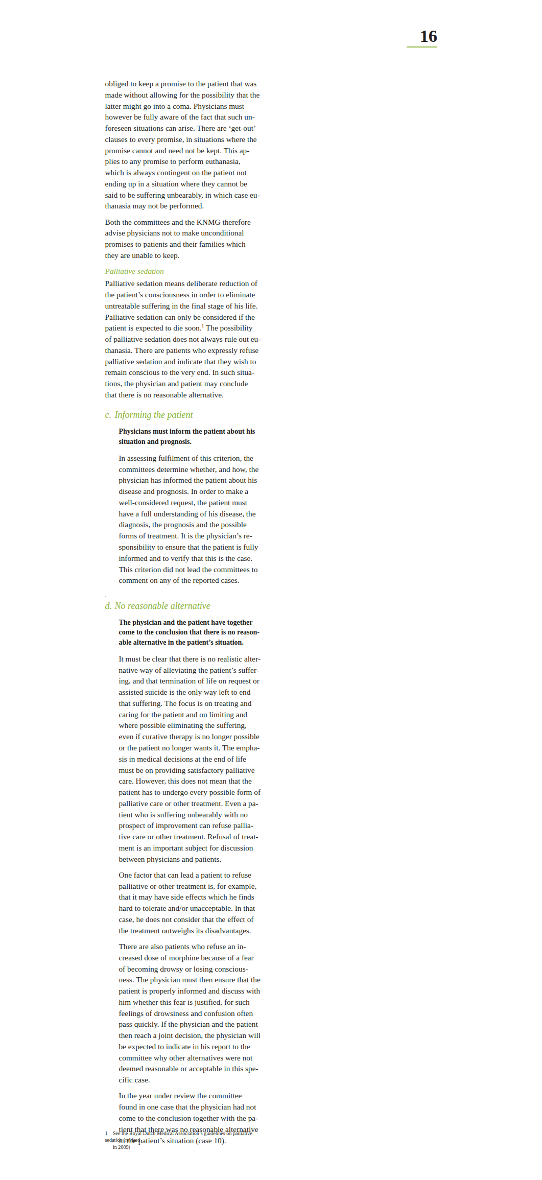16
obliged to keep a promise to the patient that was made without allowing for the possibility that the latter might go into a coma. Physicians must however be fully aware of the fact that such unforeseen situations can arise. There are ‘get-out’ clauses to every promise, in situations where the promise cannot and need not be kept. This applies to any promise to perform euthanasia, which is always contingent on the patient not ending up in a situation where they cannot be said to be suffering unbearably, in which case euthanasia may not be performed.
Both the committees and the KNMG therefore advise physicians not to make unconditional promises to patients and their families which they are unable to keep.
Palliative sedation
Palliative sedation means deliberate reduction of the patient’s consciousness in order to eliminate untreatable suffering in the final stage of his life. Palliative sedation can only be considered if the patient is expected to die soon.1 The possibility of palliative sedation does not always rule out euthanasia. There are patients who expressly refuse palliative sedation and indicate that they wish to remain conscious to the very end. In such situations, the physician and patient may conclude that there is no reasonable alternative.
c. Informing the patient
Physicians must inform the patient about his situation and prognosis.
In assessing fulfilment of this criterion, the committees determine whether, and how, the physician has informed the patient about his disease and prognosis. In order to make a well-considered request, the patient must have a full understanding of his disease, the diagnosis, the prognosis and the possible forms of treatment. It is the physician’s responsibility to ensure that the patient is fully informed and to verify that this is the case. This criterion did not lead the committees to comment on any of the reported cases.
.
d. No reasonable alternative
The physician and the patient have together come to the conclusion that there is no reasonable alternative in the patient’s situation.
It must be clear that there is no realistic alternative way of alleviating the patient’s suffering, and that termination of life on request or assisted suicide is the only way left to end that suffering. The focus is on treating and caring for the patient and on limiting and where possible eliminating the suffering, even if curative therapy is no longer possible or the patient no longer wants it. The emphasis in medical decisions at the end of life must be on providing satisfactory palliative care. However, this does not mean that the patient has to undergo every possible form of palliative care or other treatment. Even a patient who is suffering unbearably with no prospect of improvement can refuse palliative care or other treatment. Refusal of treatment is an important subject for discussion between physicians and patients.
One factor that can lead a patient to refuse palliative or other treatment is, for example, that it may have side effects which he finds hard to tolerate and/or unacceptable. In that case, he does not consider that the effect of the treatment outweighs its disadvantages.
There are also patients who refuse an increased dose of morphine because of a fear of becoming drowsy or losing consciousness. The physician must then ensure that the patient is properly informed and discuss with him whether this fear is justified, for such feelings of drowsiness and confusion often pass quickly. If the physician and the patient then reach a joint decision, the physician will be expected to indicate in his report to the committee why other alternatives were not deemed reasonable or acceptable in this specific case.
In the year under review the committee found in one case that the physician had not come to the conclusion together with the patient that there was no reasonable alternative in the patient’s situation (case 10).
1 See the Royal Dutch Medical Association’s guidelines on palliative sedation (revised in 2009)